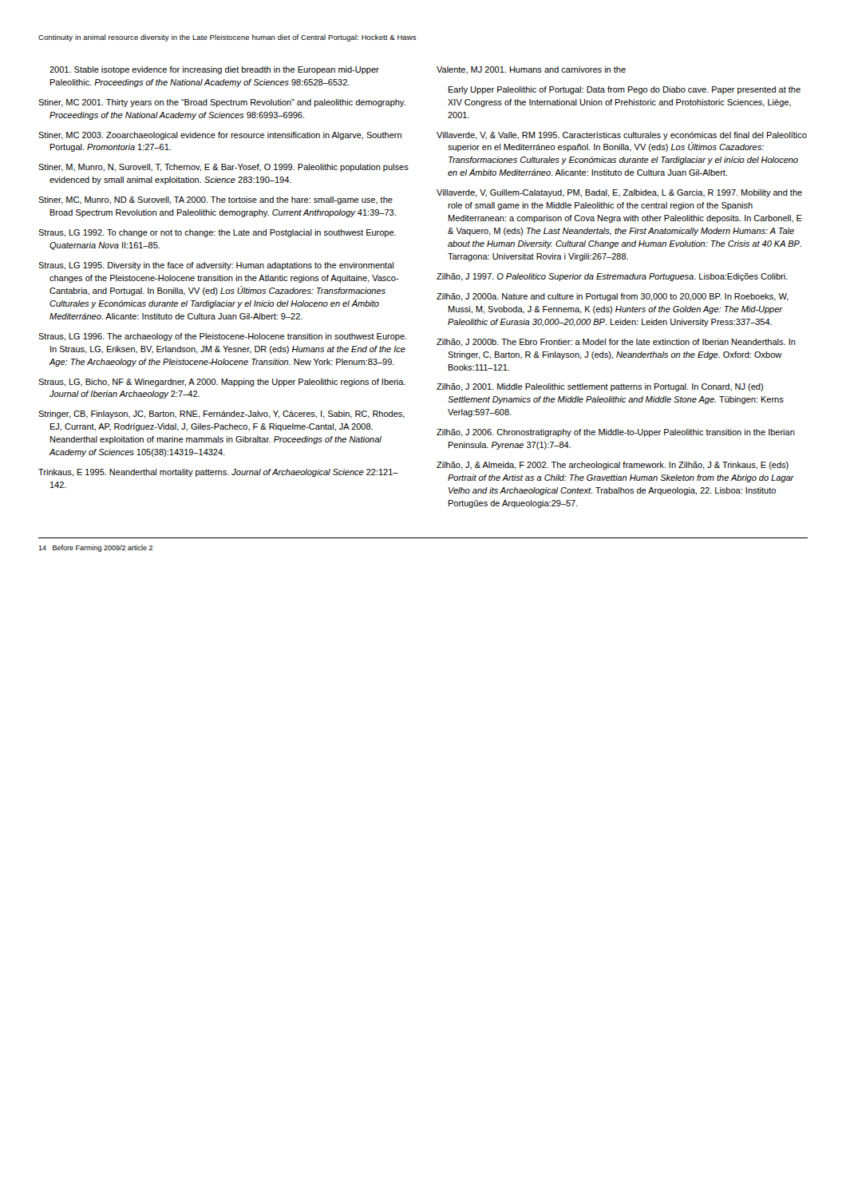Continuity in animal resource diversity in the Late Pleistocene human diet of Central Portugal: Hockett & Haws
2001. Stable isotope evidence for increasing diet breadth in the European mid-Upper Paleolithic. Proceedings of the National Academy of Sciences 98:6528–6532.
Stiner, MC 2001. Thirty years on the “Broad Spectrum Revolution” and paleolithic demography. Proceedings of the National Academy of Sciences 98:6993–6996.
Stiner, MC 2003. Zooarchaeological evidence for resource intensification in Algarve, Southern Portugal. Promontoria 1:27–61.
Stiner, M, Munro, N, Surovell, T, Tchernov, E & Bar-Yosef, O 1999. Paleolithic population pulses evidenced by small animal exploitation. Science 283:190–194.
Stiner, MC, Munro, ND & Surovell, TA 2000. The tortoise and the hare: small-game use, the Broad Spectrum Revolution and Paleolithic demography. Current Anthropology 41:39–73.
Straus, LG 1992. To change or not to change: the Late and Postglacial in southwest Europe. Quaternaria Nova II:161–85.
Straus, LG 1995. Diversity in the face of adversity: Human adaptations to the environmental changes of the Pleistocene-Holocene transition in the Atlantic regions of Aquitaine, Vasco-Cantabria, and Portugal. In Bonilla, VV (ed) Los Últimos Cazadores: Transformaciones Culturales y Económicas durante el Tardiglaciar y el Inicio del Holoceno en el Ámbito Mediterráneo. Alicante: Instituto de Cultura Juan Gil-Albert: 9–22.
Straus, LG 1996. The archaeology of the Pleistocene-Holocene transition in southwest Europe. In Straus, LG, Eriksen, BV, Erlandson, JM & Yesner, DR (eds) Humans at the End of the Ice Age: The Archaeology of the Pleistocene-Holocene Transition. New York: Plenum:83–99.
Straus, LG, Bicho, NF & Winegardner, A 2000. Mapping the Upper Paleolithic regions of Iberia. Journal of Iberian Archaeology 2:7–42.
Stringer, CB, Finlayson, JC, Barton, RNE, Fernández-Jalvo, Y, Cáceres, I, Sabin, RC, Rhodes, EJ, Currant, AP, Rodríguez-Vidal, J, Giles-Pacheco, F & Riquelme-Cantal, JA 2008. Neanderthal exploitation of marine mammals in Gibraltar. Proceedings of the National Academy of Sciences 105(38):14319–14324.
Trinkaus, E 1995. Neanderthal mortality patterns. Journal of Archaeological Science 22:121–142.
Valente, MJ 2001. Humans and carnivores in the
Early Upper Paleolithic of Portugal: Data from Pego do Diabo cave. Paper presented at the XIV Congress of the International Union of Prehistoric and Protohistoric Sciences, Liège, 2001.
Villaverde, V, & Valle, RM 1995. Características culturales y económicas del final del Paleolítico superior en el Mediterráneo español. In Bonilla, VV (eds) Los Últimos Cazadores: Transformaciones Culturales y Económicas durante el Tardiglaciar y el início del Holoceno en el Ámbito Mediterráneo. Alicante: Instituto de Cultura Juan Gil-Albert.
Villaverde, V, Guillem-Calatayud, PM, Badal, E, Zalbidea, L & Garcia, R 1997. Mobility and the role of small game in the Middle Paleolithic of the central region of the Spanish Mediterranean: a comparison of Cova Negra with other Paleolithic deposits. In Carbonell, E & Vaquero, M (eds) The Last Neandertals, the First Anatomically Modern Humans: A Tale about the Human Diversity. Cultural Change and Human Evolution: The Crisis at 40 KA BP. Tarragona: Universitat Rovira i Virgili:267–288.
Zilhão, J 1997. O Paleolitico Superior da Estremadura Portuguesa. Lisboa:Edições Colibri.
Zilhão, J 2000a. Nature and culture in Portugal from 30,000 to 20,000 BP. In Roeboeks, W, Mussi, M, Svoboda, J & Fennema, K (eds) Hunters of the Golden Age: The Mid-Upper Paleolithic of Eurasia 30,000–20,000 BP. Leiden: Leiden University Press:337–354.
Zilhão, J 2000b. The Ebro Frontier: a Model for the late extinction of Iberian Neanderthals. In Stringer, C, Barton, R & Finlayson, J (eds), Neanderthals on the Edge. Oxford: Oxbow Books:111–121.
Zilhão, J 2001. Middle Paleolithic settlement patterns in Portugal. In Conard, NJ (ed) Settlement Dynamics of the Middle Paleolithic and Middle Stone Age. Tübingen: Kerns Verlag:597–608.
Zilhão, J 2006. Chronostratigraphy of the Middle-to-Upper Paleolithic transition in the Iberian Peninsula. Pyrenae 37(1):7–84.
Zilhão, J, & Almeida, F 2002. The archeological framework. In Zilhão, J & Trinkaus, E (eds) Portrait of the Artist as a Child: The Gravettian Human Skeleton from the Abrigo do Lagar Velho and its Archaeological Context. Trabalhos de Arqueologia, 22. Lisboa: Instituto Portugûes de Arqueologia:29–57.
14 Before Farming 2009/2 article 2